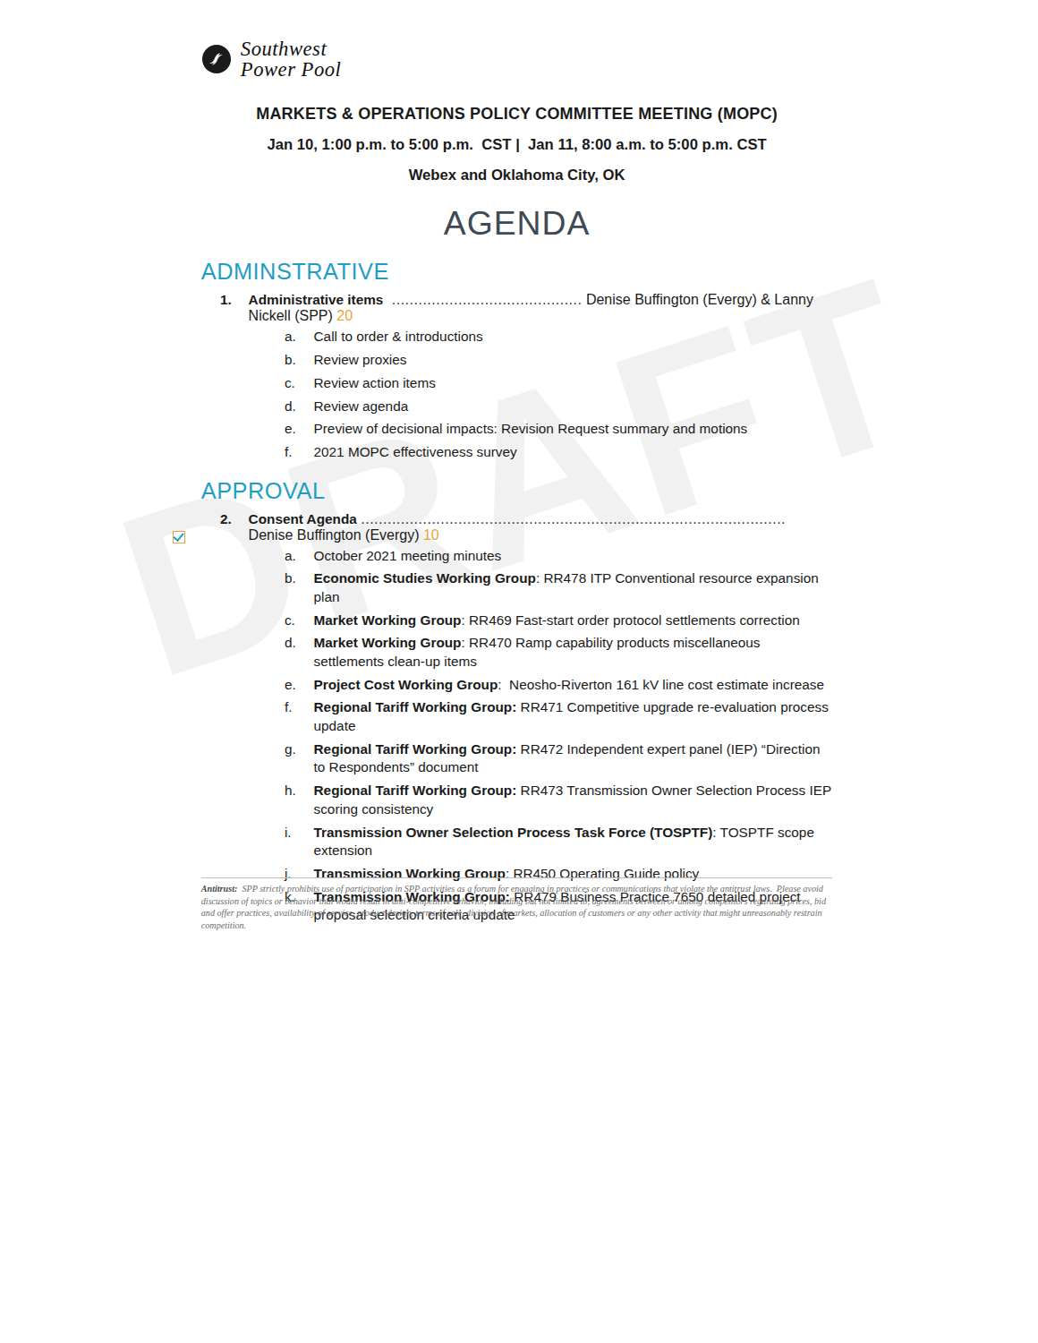DRAFT
Southwest
Power Pool
MARKETS & OPERATIONS POLICY COMMITTEE MEETING (MOPC)
Jan 10, 1:00 p.m. to 5:00 p.m. CST | Jan 11, 8:00 a.m. to 5:00 p.m. CST
Webex and Oklahoma City, OK
AGENDA
ADMINSTRATIVE
Administrative items ........................................... Denise Buffington (Evergy) & Lanny Nickell (SPP) 20
Call to order & introductions
Review proxies
Review action items
Review agenda
Preview of decisional impacts: Revision Request summary and motions
2021 MOPC effectiveness survey
APPROVAL
Consent Agenda ................................................................................................ Denise Buffington (Evergy) 10
October 2021 meeting minutes
Economic Studies Working Group: RR478 ITP Conventional resource expansion plan
Market Working Group: RR469 Fast-start order protocol settlements correction
Market Working Group: RR470 Ramp capability products miscellaneous settlements clean-up items
Project Cost Working Group: Neosho-Riverton 161 kV line cost estimate increase
Regional Tariff Working Group: RR471 Competitive upgrade re-evaluation process update
Regional Tariff Working Group: RR472 Independent expert panel (IEP) “Direction to Respondents” document
Regional Tariff Working Group: RR473 Transmission Owner Selection Process IEP scoring consistency
Transmission Owner Selection Process Task Force (TOSPTF): TOSPTF scope extension
Transmission Working Group: RR450 Operating Guide policy
Transmission Working Group: RR479 Business Practice 7650 detailed project proposal selection criteria update
Antitrust: SPP strictly prohibits use of participation in SPP activities as a forum for engaging in practices or communications that violate the antitrust laws. Please avoid discussion of topics or behavior that would result in anti-competitive behavior, including but not limited to, agreements between or among competitors regarding prices, bid and offer practices, availability of service, product design, terms of sale, division of markets, allocation of customers or any other activity that might unreasonably restrain competition.